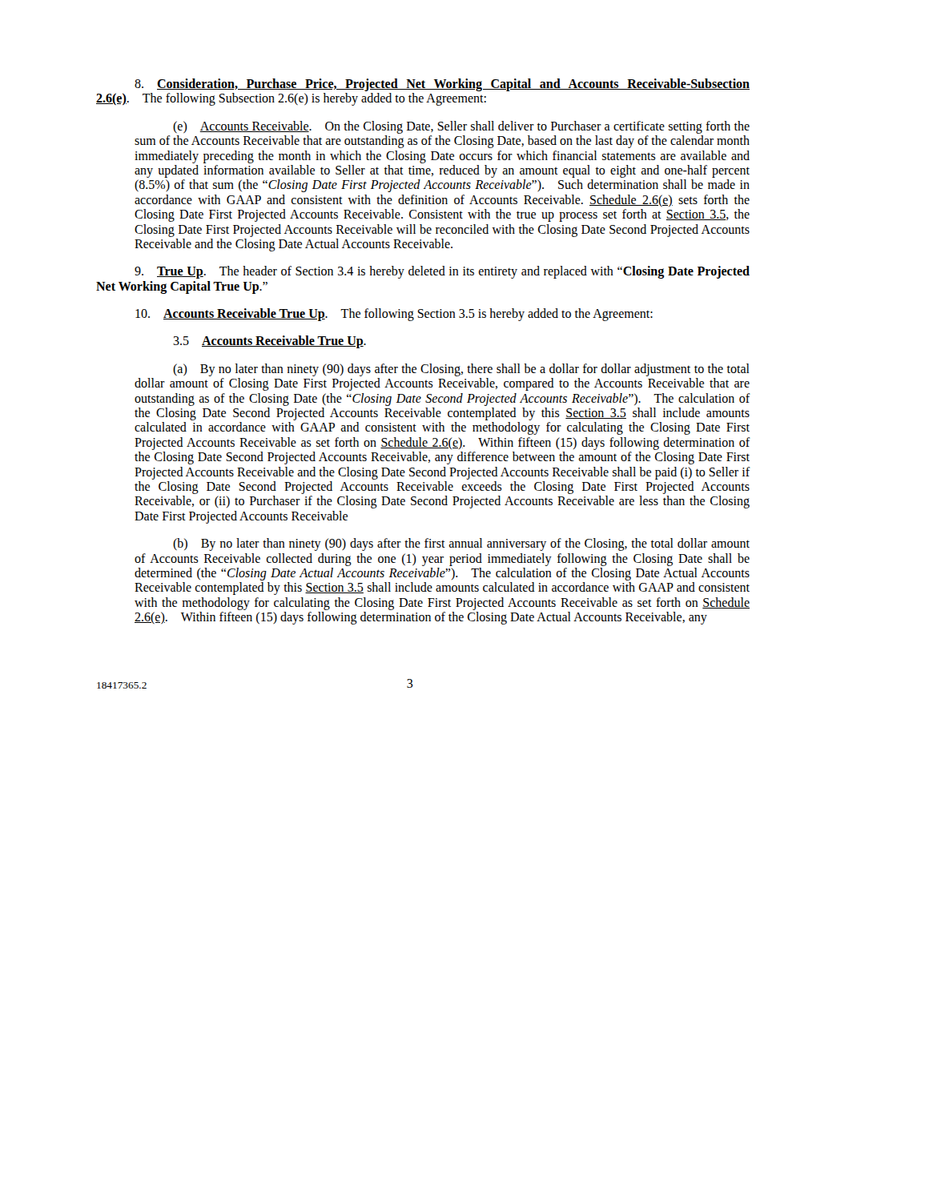8. Consideration, Purchase Price, Projected Net Working Capital and Accounts Receivable-Subsection 2.6(e). The following Subsection 2.6(e) is hereby added to the Agreement:
(e) Accounts Receivable. On the Closing Date, Seller shall deliver to Purchaser a certificate setting forth the sum of the Accounts Receivable that are outstanding as of the Closing Date, based on the last day of the calendar month immediately preceding the month in which the Closing Date occurs for which financial statements are available and any updated information available to Seller at that time, reduced by an amount equal to eight and one-half percent (8.5%) of that sum (the “Closing Date First Projected Accounts Receivable”). Such determination shall be made in accordance with GAAP and consistent with the definition of Accounts Receivable. Schedule 2.6(e) sets forth the Closing Date First Projected Accounts Receivable. Consistent with the true up process set forth at Section 3.5, the Closing Date First Projected Accounts Receivable will be reconciled with the Closing Date Second Projected Accounts Receivable and the Closing Date Actual Accounts Receivable.
9. True Up. The header of Section 3.4 is hereby deleted in its entirety and replaced with “Closing Date Projected Net Working Capital True Up.”
10. Accounts Receivable True Up. The following Section 3.5 is hereby added to the Agreement:
3.5 Accounts Receivable True Up.
(a) By no later than ninety (90) days after the Closing, there shall be a dollar for dollar adjustment to the total dollar amount of Closing Date First Projected Accounts Receivable, compared to the Accounts Receivable that are outstanding as of the Closing Date (the “Closing Date Second Projected Accounts Receivable”). The calculation of the Closing Date Second Projected Accounts Receivable contemplated by this Section 3.5 shall include amounts calculated in accordance with GAAP and consistent with the methodology for calculating the Closing Date First Projected Accounts Receivable as set forth on Schedule 2.6(e). Within fifteen (15) days following determination of the Closing Date Second Projected Accounts Receivable, any difference between the amount of the Closing Date First Projected Accounts Receivable and the Closing Date Second Projected Accounts Receivable shall be paid (i) to Seller if the Closing Date Second Projected Accounts Receivable exceeds the Closing Date First Projected Accounts Receivable, or (ii) to Purchaser if the Closing Date Second Projected Accounts Receivable are less than the Closing Date First Projected Accounts Receivable
(b) By no later than ninety (90) days after the first annual anniversary of the Closing, the total dollar amount of Accounts Receivable collected during the one (1) year period immediately following the Closing Date shall be determined (the “Closing Date Actual Accounts Receivable”). The calculation of the Closing Date Actual Accounts Receivable contemplated by this Section 3.5 shall include amounts calculated in accordance with GAAP and consistent with the methodology for calculating the Closing Date First Projected Accounts Receivable as set forth on Schedule 2.6(e). Within fifteen (15) days following determination of the Closing Date Actual Accounts Receivable, any
18417365.2
3